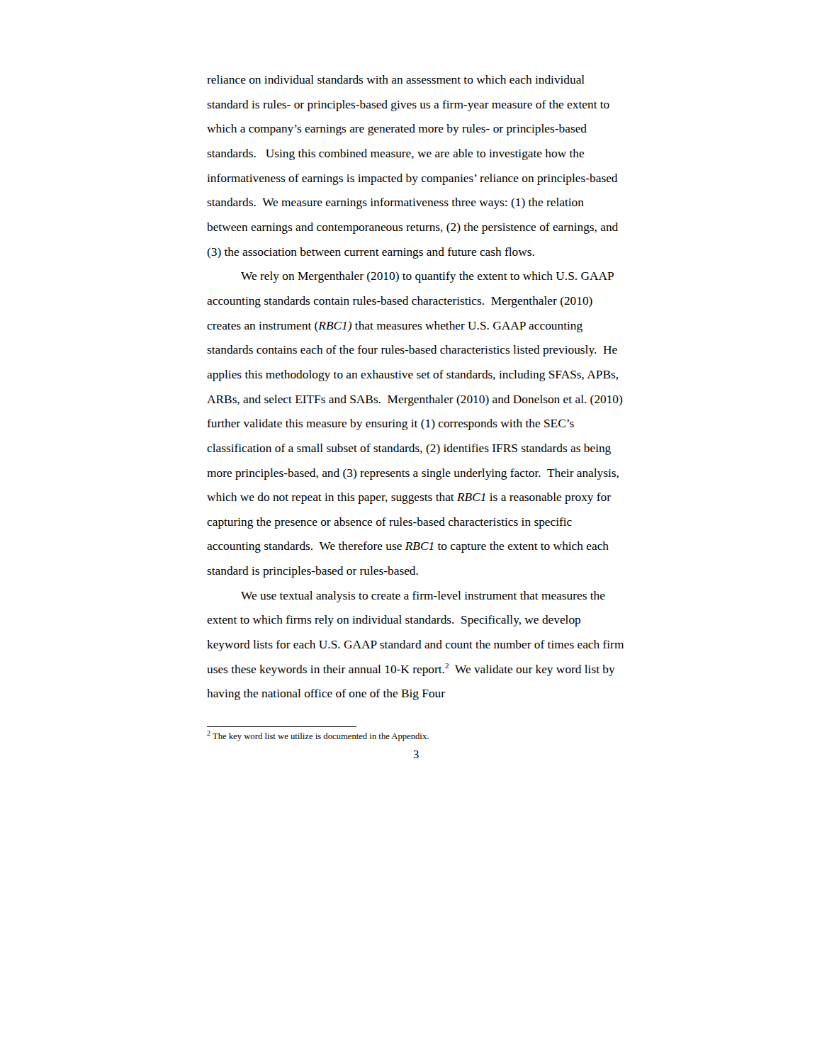reliance on individual standards with an assessment to which each individual standard is rules- or principles-based gives us a firm-year measure of the extent to which a company’s earnings are generated more by rules- or principles-based standards. Using this combined measure, we are able to investigate how the informativeness of earnings is impacted by companies’ reliance on principles-based standards. We measure earnings informativeness three ways: (1) the relation between earnings and contemporaneous returns, (2) the persistence of earnings, and (3) the association between current earnings and future cash flows.
We rely on Mergenthaler (2010) to quantify the extent to which U.S. GAAP accounting standards contain rules-based characteristics. Mergenthaler (2010) creates an instrument (RBC1) that measures whether U.S. GAAP accounting standards contains each of the four rules-based characteristics listed previously. He applies this methodology to an exhaustive set of standards, including SFASs, APBs, ARBs, and select EITFs and SABs. Mergenthaler (2010) and Donelson et al. (2010) further validate this measure by ensuring it (1) corresponds with the SEC’s classification of a small subset of standards, (2) identifies IFRS standards as being more principles-based, and (3) represents a single underlying factor. Their analysis, which we do not repeat in this paper, suggests that RBC1 is a reasonable proxy for capturing the presence or absence of rules-based characteristics in specific accounting standards. We therefore use RBC1 to capture the extent to which each standard is principles-based or rules-based.
We use textual analysis to create a firm-level instrument that measures the extent to which firms rely on individual standards. Specifically, we develop keyword lists for each U.S. GAAP standard and count the number of times each firm uses these keywords in their annual 10-K report.2 We validate our key word list by having the national office of one of the Big Four
2 The key word list we utilize is documented in the Appendix.
3